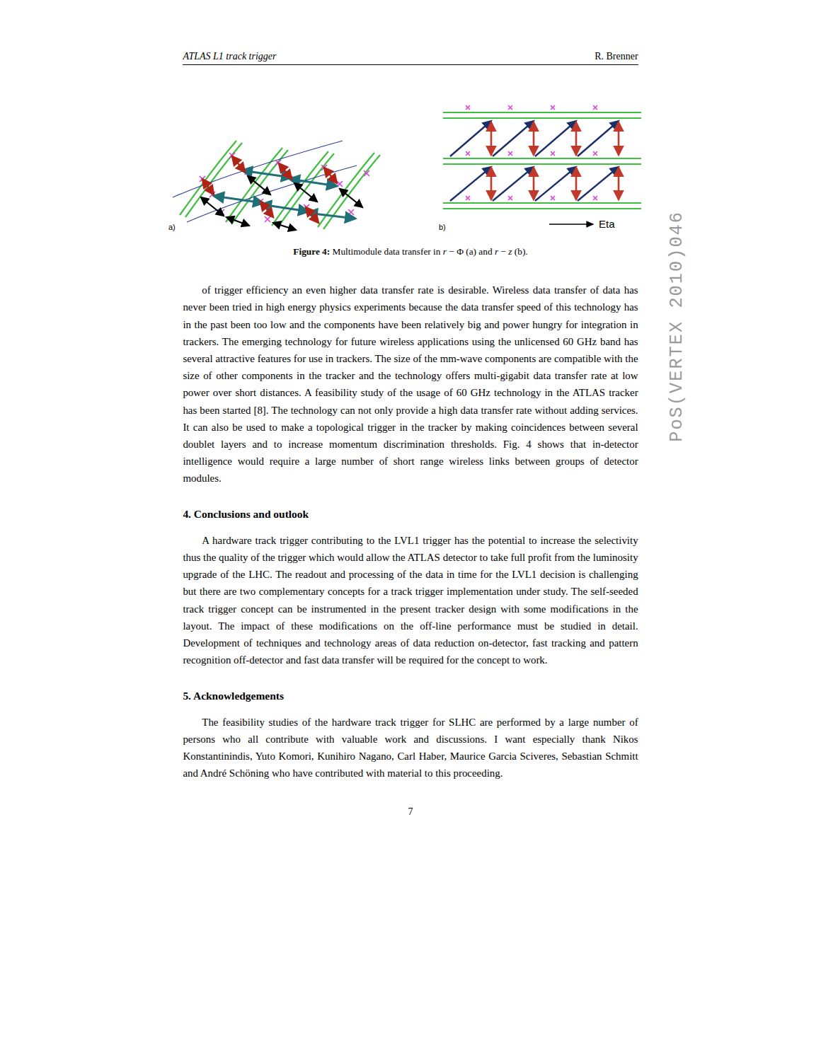ATLAS L1 track trigger R. Brenner
PoS(VERTEX 2010)046
a)
Eta b)
Figure 4: Multimodule data transfer in r − Φ (a) and r − z (b).
of trigger efficiency an even higher data transfer rate is desirable. Wireless data transfer of data has never been tried in high energy physics experiments because the data transfer speed of this technology has in the past been too low and the components have been relatively big and power hungry for integration in trackers. The emerging technology for future wireless applications using the unlicensed 60 GHz band has several attractive features for use in trackers. The size of the mm-wave components are compatible with the size of other components in the tracker and the technology offers multi-gigabit data transfer rate at low power over short distances. A feasibility study of the usage of 60 GHz technology in the ATLAS tracker has been started [8]. The technology can not only provide a high data transfer rate without adding services. It can also be used to make a topological trigger in the tracker by making coincidences between several doublet layers and to increase momentum discrimination thresholds. Fig. 4 shows that in-detector intelligence would require a large number of short range wireless links between groups of detector modules.
4. Conclusions and outlook
A hardware track trigger contributing to the LVL1 trigger has the potential to increase the selectivity thus the quality of the trigger which would allow the ATLAS detector to take full profit from the luminosity upgrade of the LHC. The readout and processing of the data in time for the LVL1 decision is challenging but there are two complementary concepts for a track trigger implementation under study. The self-seeded track trigger concept can be instrumented in the present tracker design with some modifications in the layout. The impact of these modifications on the off-line performance must be studied in detail. Development of techniques and technology areas of data reduction on-detector, fast tracking and pattern recognition off-detector and fast data transfer will be required for the concept to work.
5. Acknowledgements
The feasibility studies of the hardware track trigger for SLHC are performed by a large number of persons who all contribute with valuable work and discussions. I want especially thank Nikos Konstantinindis, Yuto Komori, Kunihiro Nagano, Carl Haber, Maurice Garcia Sciveres, Sebastian Schmitt and André Schöning who have contributed with material to this proceeding.
7